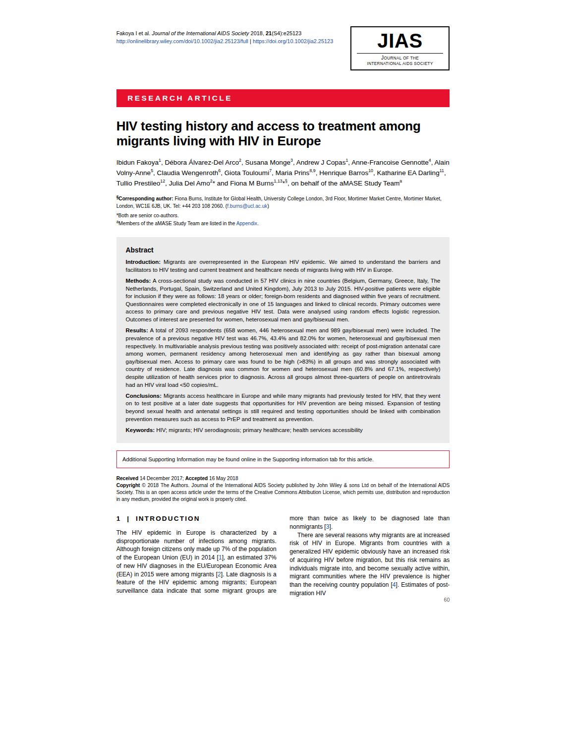Fakoya I et al. Journal of the International AIDS Society 2018, 21(S4):e25123
http://onlinelibrary.wiley.com/doi/10.1002/jia2.25123/full | https://doi.org/10.1002/jia2.25123
JIAS
JOURNAL OF THE
INTERNATIONAL AIDS SOCIETY
RESEARCH ARTICLE
HIV testing history and access to treatment among migrants living with HIV in Europe
Ibidun Fakoya1, Débora Álvarez-Del Arco2, Susana Monge3, Andrew J Copas1, Anne-Francoise Gennotte4, Alain Volny-Anne5, Claudia Wengenroth6, Giota Touloumi7, Maria Prins8,9, Henrique Barros10, Katharine EA Darling11, Tullio Prestileo12, Julia Del Amo2* and Fiona M Burns1,13*§, on behalf of the aMASE Study Teama
§Corresponding author: Fiona Burns, Institute for Global Health, University College London, 3rd Floor, Mortimer Market Centre, Mortimer Market, London, WC1E 6JB, UK. Tel: +44 203 108 2060. (f.burns@ucl.ac.uk)
*Both are senior co-authors.
aMembers of the aMASE Study Team are listed in the Appendix.
Abstract
Introduction: Migrants are overrepresented in the European HIV epidemic. We aimed to understand the barriers and facilitators to HIV testing and current treatment and healthcare needs of migrants living with HIV in Europe.
Methods: A cross-sectional study was conducted in 57 HIV clinics in nine countries (Belgium, Germany, Greece, Italy, The Netherlands, Portugal, Spain, Switzerland and United Kingdom), July 2013 to July 2015. HIV-positive patients were eligible for inclusion if they were as follows: 18 years or older; foreign-born residents and diagnosed within five years of recruitment. Questionnaires were completed electronically in one of 15 languages and linked to clinical records. Primary outcomes were access to primary care and previous negative HIV test. Data were analysed using random effects logistic regression. Outcomes of interest are presented for women, heterosexual men and gay/bisexual men.
Results: A total of 2093 respondents (658 women, 446 heterosexual men and 989 gay/bisexual men) were included. The prevalence of a previous negative HIV test was 46.7%, 43.4% and 82.0% for women, heterosexual and gay/bisexual men respectively. In multivariable analysis previous testing was positively associated with: receipt of post-migration antenatal care among women, permanent residency among heterosexual men and identifying as gay rather than bisexual among gay/bisexual men. Access to primary care was found to be high (>83%) in all groups and was strongly associated with country of residence. Late diagnosis was common for women and heterosexual men (60.8% and 67.1%, respectively) despite utilization of health services prior to diagnosis. Across all groups almost three-quarters of people on antiretrovirals had an HIV viral load <50 copies/mL.
Conclusions: Migrants access healthcare in Europe and while many migrants had previously tested for HIV, that they went on to test positive at a later date suggests that opportunities for HIV prevention are being missed. Expansion of testing beyond sexual health and antenatal settings is still required and testing opportunities should be linked with combination prevention measures such as access to PrEP and treatment as prevention.
Keywords: HIV; migrants; HIV serodiagnosis; primary healthcare; health services accessibility
Additional Supporting Information may be found online in the Supporting information tab for this article.
Received 14 December 2017; Accepted 16 May 2018
Copyright © 2018 The Authors. Journal of the International AIDS Society published by John Wiley & sons Ltd on behalf of the International AIDS Society. This is an open access article under the terms of the Creative Commons Attribution License, which permits use, distribution and reproduction in any medium, provided the original work is properly cited.
1 | INTRODUCTION
The HIV epidemic in Europe is characterized by a disproportionate number of infections among migrants. Although foreign citizens only made up 7% of the population of the European Union (EU) in 2014 [1], an estimated 37% of new HIV diagnoses in the EU/European Economic Area (EEA) in 2015 were among migrants [2]. Late diagnosis is a feature of the HIV epidemic among migrants; European surveillance data indicate that some migrant groups are more than twice as likely to be diagnosed late than nonmigrants [3].
There are several reasons why migrants are at increased risk of HIV in Europe. Migrants from countries with a generalized HIV epidemic obviously have an increased risk of acquiring HIV before migration, but this risk remains as individuals migrate into, and become sexually active within, migrant communities where the HIV prevalence is higher than the receiving country population [4]. Estimates of post-migration HIV
60